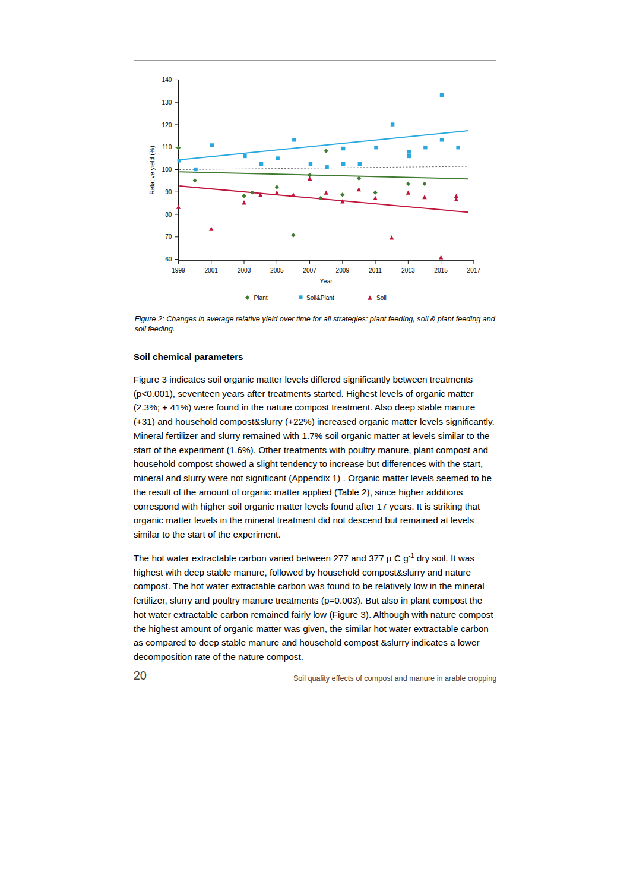140 130 120 110 100 90 80 70 60 60 x Relative yield (%) 1999 2001 2003 2005 2007 2009 2011 2013 2015 2017 Year Plant Soil&Plant Soil
Figure 2: Changes in average relative yield over time for all strategies: plant feeding, soil & plant feeding and soil feeding.
Soil chemical parameters
Figure 3 indicates soil organic matter levels differed significantly between treatments (p<0.001), seventeen years after treatments started. Highest levels of organic matter (2.3%; + 41%) were found in the nature compost treatment. Also deep stable manure (+31) and household compost&slurry (+22%) increased organic matter levels significantly. Mineral fertilizer and slurry remained with 1.7% soil organic matter at levels similar to the start of the experiment (1.6%). Other treatments with poultry manure, plant compost and household compost showed a slight tendency to increase but differences with the start, mineral and slurry were not significant (Appendix 1) . Organic matter levels seemed to be the result of the amount of organic matter applied (Table 2), since higher additions correspond with higher soil organic matter levels found after 17 years. It is striking that organic matter levels in the mineral treatment did not descend but remained at levels similar to the start of the experiment.
The hot water extractable carbon varied between 277 and 377 µ C g-1 dry soil. It was highest with deep stable manure, followed by household compost&slurry and nature compost. The hot water extractable carbon was found to be relatively low in the mineral fertilizer, slurry and poultry manure treatments (p=0.003). But also in plant compost the hot water extractable carbon remained fairly low (Figure 3). Although with nature compost the highest amount of organic matter was given, the similar hot water extractable carbon as compared to deep stable manure and household compost &slurry indicates a lower decomposition rate of the nature compost.
20
Soil quality effects of compost and manure in arable cropping